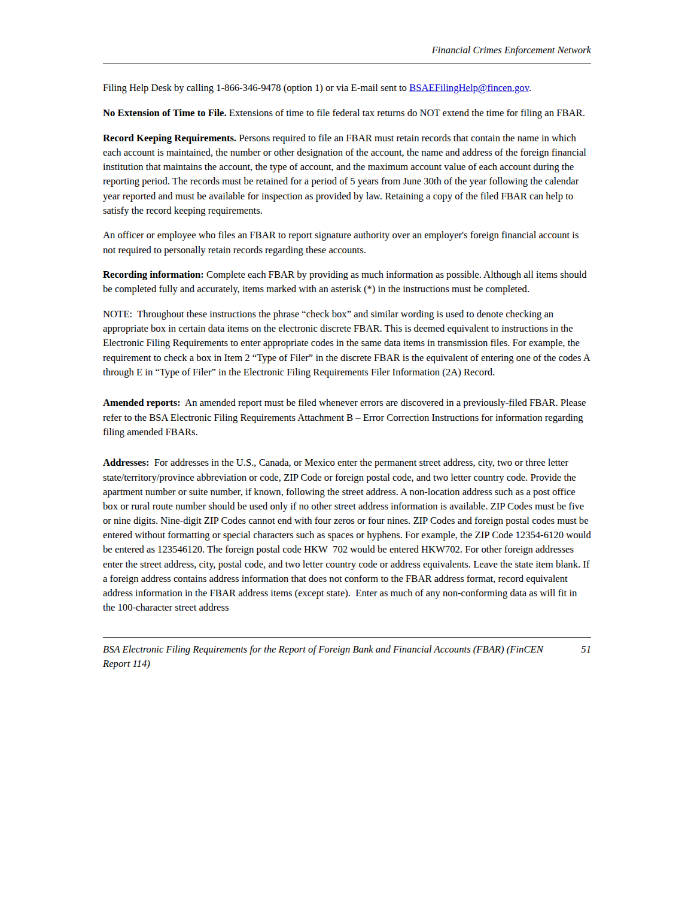Financial Crimes Enforcement Network
Filing Help Desk by calling 1-866-346-9478 (option 1) or via E-mail sent to BSAEFilingHelp@fincen.gov.
No Extension of Time to File. Extensions of time to file federal tax returns do NOT extend the time for filing an FBAR.
Record Keeping Requirements. Persons required to file an FBAR must retain records that contain the name in which each account is maintained, the number or other designation of the account, the name and address of the foreign financial institution that maintains the account, the type of account, and the maximum account value of each account during the reporting period. The records must be retained for a period of 5 years from June 30th of the year following the calendar year reported and must be available for inspection as provided by law. Retaining a copy of the filed FBAR can help to satisfy the record keeping requirements.
An officer or employee who files an FBAR to report signature authority over an employer's foreign financial account is not required to personally retain records regarding these accounts.
Recording information: Complete each FBAR by providing as much information as possible. Although all items should be completed fully and accurately, items marked with an asterisk (*) in the instructions must be completed.
NOTE: Throughout these instructions the phrase “check box” and similar wording is used to denote checking an appropriate box in certain data items on the electronic discrete FBAR. This is deemed equivalent to instructions in the Electronic Filing Requirements to enter appropriate codes in the same data items in transmission files. For example, the requirement to check a box in Item 2 “Type of Filer” in the discrete FBAR is the equivalent of entering one of the codes A through E in “Type of Filer” in the Electronic Filing Requirements Filer Information (2A) Record.
Amended reports: An amended report must be filed whenever errors are discovered in a previously-filed FBAR. Please refer to the BSA Electronic Filing Requirements Attachment B – Error Correction Instructions for information regarding filing amended FBARs.
Addresses: For addresses in the U.S., Canada, or Mexico enter the permanent street address, city, two or three letter state/territory/province abbreviation or code, ZIP Code or foreign postal code, and two letter country code. Provide the apartment number or suite number, if known, following the street address. A non-location address such as a post office box or rural route number should be used only if no other street address information is available. ZIP Codes must be five or nine digits. Nine-digit ZIP Codes cannot end with four zeros or four nines. ZIP Codes and foreign postal codes must be entered without formatting or special characters such as spaces or hyphens. For example, the ZIP Code 12354-6120 would be entered as 123546120. The foreign postal code HKW 702 would be entered HKW702. For other foreign addresses enter the street address, city, postal code, and two letter country code or address equivalents. Leave the state item blank. If a foreign address contains address information that does not conform to the FBAR address format, record equivalent address information in the FBAR address items (except state). Enter as much of any non-conforming data as will fit in the 100-character street address
BSA Electronic Filing Requirements for the Report of Foreign Bank and Financial Accounts (FBAR) (FinCEN Report 114) 51